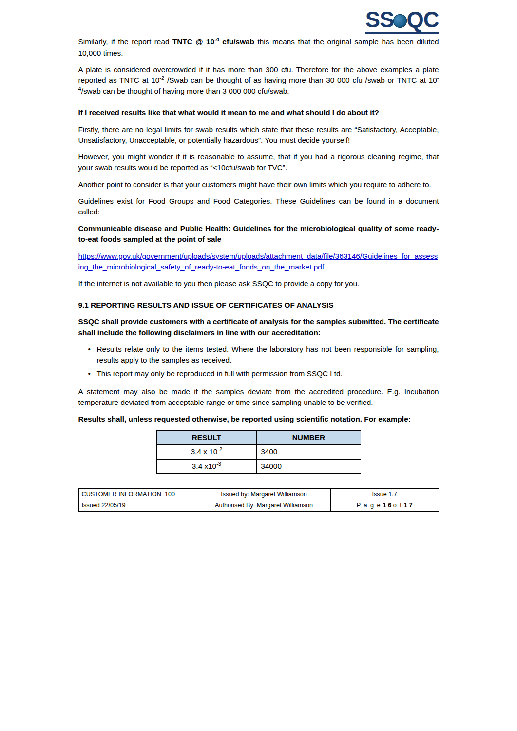SS QC
Similarly, if the report read TNTC @ 10-4 cfu/swab this means that the original sample has been diluted 10,000 times.
A plate is considered overcrowded if it has more than 300 cfu. Therefore for the above examples a plate reported as TNTC at 10-2 /Swab can be thought of as having more than 30 000 cfu /swab or TNTC at 10-4/swab can be thought of having more than 3 000 000 cfu/swab.
If I received results like that what would it mean to me and what should I do about it?
Firstly, there are no legal limits for swab results which state that these results are “Satisfactory, Acceptable, Unsatisfactory, Unacceptable, or potentially hazardous”. You must decide yourself!
However, you might wonder if it is reasonable to assume, that if you had a rigorous cleaning regime, that your swab results would be reported as “<10cfu/swab for TVC”.
Another point to consider is that your customers might have their own limits which you require to adhere to.
Guidelines exist for Food Groups and Food Categories. These Guidelines can be found in a document called:
Communicable disease and Public Health: Guidelines for the microbiological quality of some ready-to-eat foods sampled at the point of sale
https://www.gov.uk/government/uploads/system/uploads/attachment_data/file/363146/Guidelines_for_assessing_the_microbiological_safety_of_ready-to-eat_foods_on_the_market.pdf
If the internet is not available to you then please ask SSQC to provide a copy for you.
9.1 REPORTING RESULTS AND ISSUE OF CERTIFICATES OF ANALYSIS
SSQC shall provide customers with a certificate of analysis for the samples submitted. The certificate shall include the following disclaimers in line with our accreditation:
Results relate only to the items tested. Where the laboratory has not been responsible for sampling, results apply to the samples as received.
This report may only be reproduced in full with permission from SSQC Ltd.
A statement may also be made if the samples deviate from the accredited procedure. E.g. Incubation temperature deviated from acceptable range or time since sampling unable to be verified.
Results shall, unless requested otherwise, be reported using scientific notation. For example:
| RESULT | NUMBER |
| --- | --- |
| 3.4 x 10 -2 | 3400 |
| 3.4 x10 -3 | 34000 |
| CUSTOMER INFORMATION 100 | Issued by: Margaret Williamson | Issue 1.7 |
| Issued 22/05/19 | Authorised By: Margaret Williamson | P a g e 1 6 o f 1 7 |